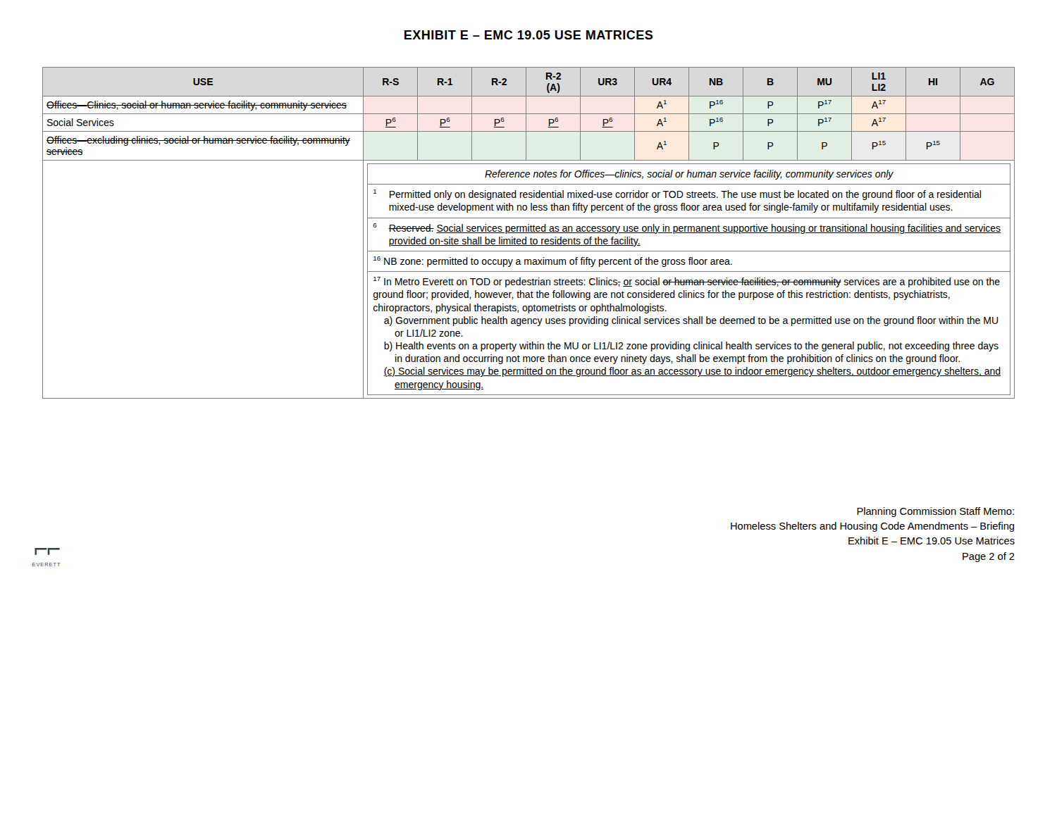EXHIBIT E – EMC 19.05 USE MATRICES
| USE | R-S | R-1 | R-2 | R-2 (A) | UR3 | UR4 | NB | B | MU | LI1 LI2 | HI | AG |
| --- | --- | --- | --- | --- | --- | --- | --- | --- | --- | --- | --- | --- |
| Offices—Clinics, social or human service facility, community services | | | | | | A 1 | P 16 | P | P 17 | A 17 | | |
| Social Services | P 6 | P 6 | P 6 | P 6 | P 6 | A 1 | P 16 | P | P 17 | A 17 | | |
| Offices—excluding clinics, social or human service facility, community services | | | | | | A 1 | P | P | P | P 15 | P 15 | |
| | / Reference notes for Offices—clinics, social or human service facility, community services only / / 1 Permitted only on designated residential mixed-use corridor or TOD streets. The use must be located on the ground floor of a residential mixed-use development with no less than fifty percent of the gross floor area used for single-family or multifamily residential uses. / / 6 Reserved. Social services permitted as an accessory use only in permanent supportive housing or transitional housing facilities and services provided on-site shall be limited to residents of the facility. / / 16 NB zone: permitted to occupy a maximum of fifty percent of the gross floor area. / / 17 In Metro Everett on TOD or pedestrian streets: Clinics , or social or human service facilities, or community services are a prohibited use on the ground floor; provided, however, that the following are not considered clinics for the purpose of this restriction: dentists, psychiatrists, chiropractors, physical therapists, optometrists or ophthalmologists. a) Government public health agency uses providing clinical services shall be deemed to be a permitted use on the ground floor within the MU or LI1/LI2 zone. b) Health events on a property within the MU or LI1/LI2 zone providing clinical health services to the general public, not exceeding three days in duration and occurring not more than once every ninety days, shall be exempt from the prohibition of clinics on the ground floor. (c) Social services may be permitted on the ground floor as an accessory use to indoor emergency shelters, outdoor emergency shelters, and emergency housing. / |
⌐⌐
EVERETT
Planning Commission Staff Memo:
Homeless Shelters and Housing Code Amendments – Briefing
Exhibit E – EMC 19.05 Use Matrices
Page 2 of 2